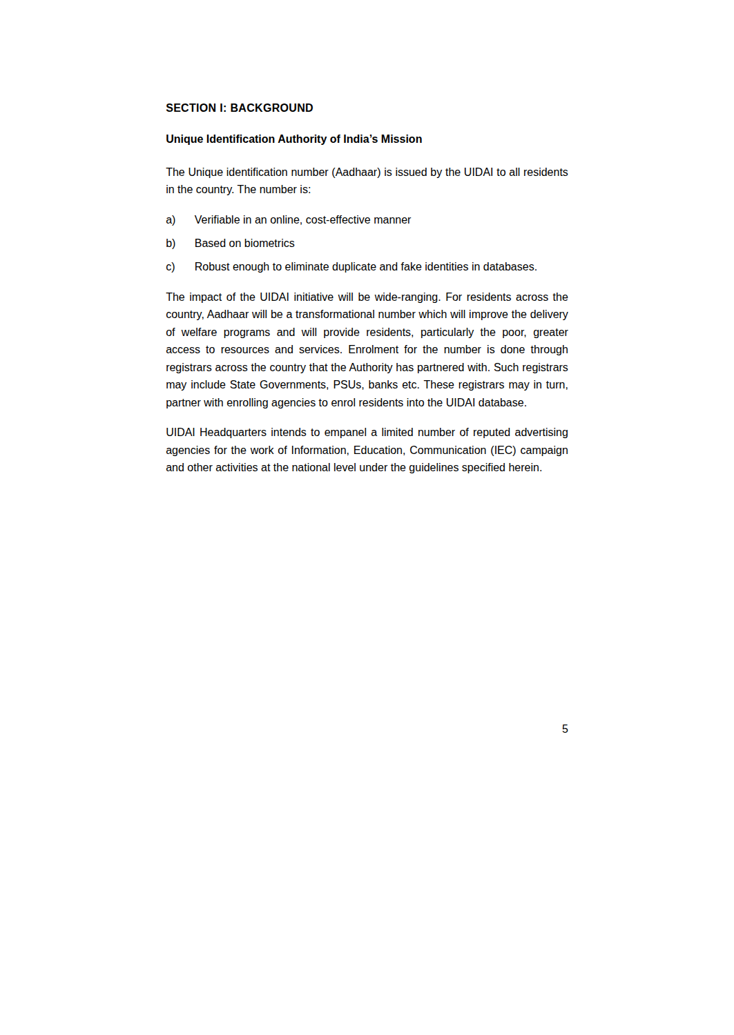SECTION I: BACKGROUND
Unique Identification Authority of India’s Mission
The Unique identification number (Aadhaar) is issued by the UIDAI to all residents in the country. The number is:
a) Verifiable in an online, cost-effective manner
b) Based on biometrics
c) Robust enough to eliminate duplicate and fake identities in databases.
The impact of the UIDAI initiative will be wide-ranging. For residents across the country, Aadhaar will be a transformational number which will improve the delivery of welfare programs and will provide residents, particularly the poor, greater access to resources and services. Enrolment for the number is done through registrars across the country that the Authority has partnered with. Such registrars may include State Governments, PSUs, banks etc. These registrars may in turn, partner with enrolling agencies to enrol residents into the UIDAI database.
UIDAI Headquarters intends to empanel a limited number of reputed advertising agencies for the work of Information, Education, Communication (IEC) campaign and other activities at the national level under the guidelines specified herein.
5